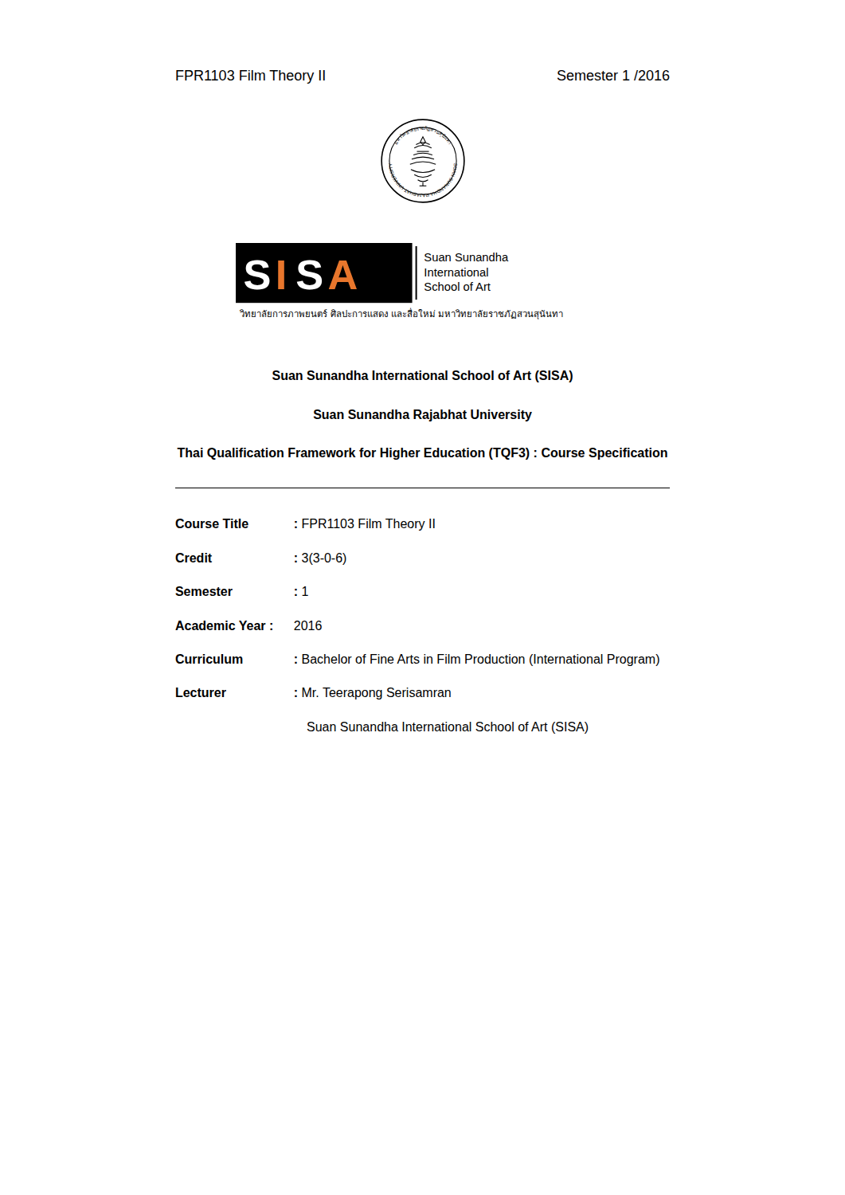FPR1103 Film Theory II
Semester 1 /2016
มหาวิทยาลัยราชภัฏสวนสุนันทา SUAN SUNANDHA RAJABHAT UNIVERSITY S I S A Suan Sunandha International School of Art วิทยาลัยการภาพยนตร์ ศิลปะการแสดง และสื่อใหม่ มหาวิทยาลัยราชภัฏสวนสุนันทา
Suan Sunandha International School of Art (SISA)
Suan Sunandha Rajabhat University
Thai Qualification Framework for Higher Education (TQF3) : Course Specification
| Course Title | : FPR1103 Film Theory II |
| Credit | : 3(3-0-6) |
| Semester | : 1 |
| Academic Year : | 2016 |
| Curriculum | : Bachelor of Fine Arts in Film Production (International Program) |
| Lecturer | : Mr. Teerapong Serisamran |
Suan Sunandha International School of Art (SISA)